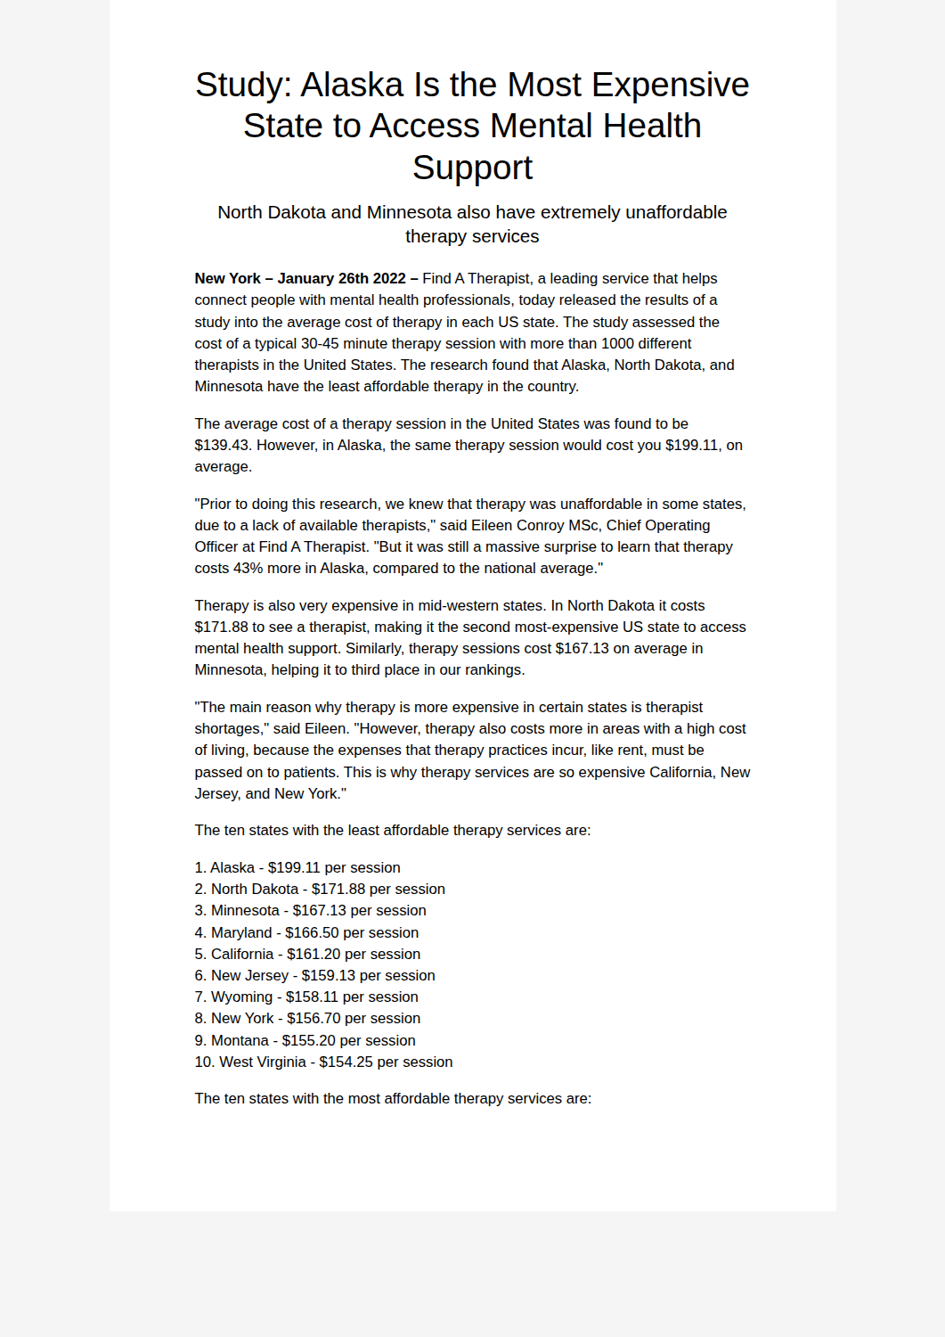Study: Alaska Is the Most Expensive State to Access Mental Health Support
North Dakota and Minnesota also have extremely unaffordable therapy services
New York – January 26th 2022 – Find A Therapist, a leading service that helps connect people with mental health professionals, today released the results of a study into the average cost of therapy in each US state. The study assessed the cost of a typical 30-45 minute therapy session with more than 1000 different therapists in the United States. The research found that Alaska, North Dakota, and Minnesota have the least affordable therapy in the country.
The average cost of a therapy session in the United States was found to be $139.43. However, in Alaska, the same therapy session would cost you $199.11, on average.
"Prior to doing this research, we knew that therapy was unaffordable in some states, due to a lack of available therapists," said Eileen Conroy MSc, Chief Operating Officer at Find A Therapist. "But it was still a massive surprise to learn that therapy costs 43% more in Alaska, compared to the national average."
Therapy is also very expensive in mid-western states. In North Dakota it costs $171.88 to see a therapist, making it the second most-expensive US state to access mental health support. Similarly, therapy sessions cost $167.13 on average in Minnesota, helping it to third place in our rankings.
"The main reason why therapy is more expensive in certain states is therapist shortages," said Eileen. "However, therapy also costs more in areas with a high cost of living, because the expenses that therapy practices incur, like rent, must be passed on to patients. This is why therapy services are so expensive California, New Jersey, and New York."
The ten states with the least affordable therapy services are:
1. Alaska - $199.11 per session
2. North Dakota - $171.88 per session
3. Minnesota - $167.13 per session
4. Maryland - $166.50 per session
5. California - $161.20 per session
6. New Jersey - $159.13 per session
7. Wyoming - $158.11 per session
8. New York - $156.70 per session
9. Montana - $155.20 per session
10. West Virginia - $154.25 per session
The ten states with the most affordable therapy services are: